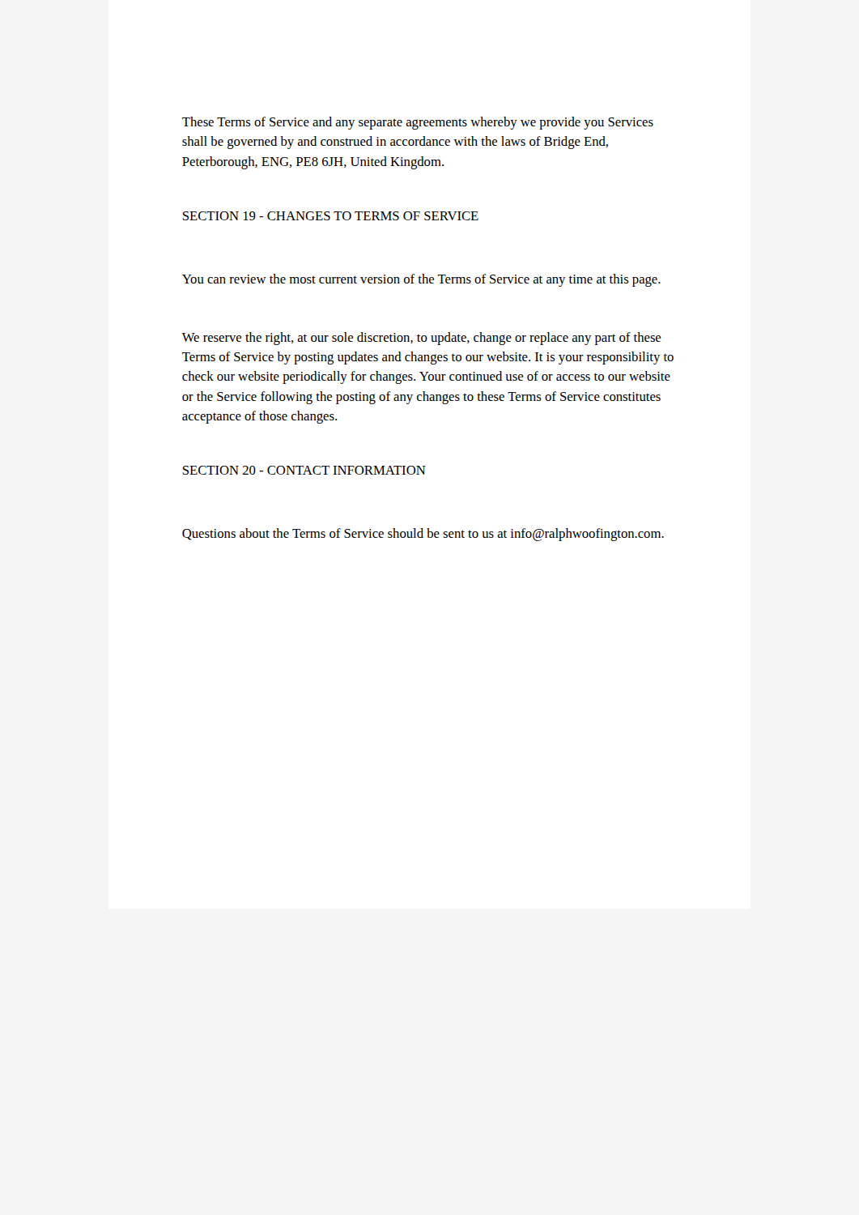These Terms of Service and any separate agreements whereby we provide you Services shall be governed by and construed in accordance with the laws of Bridge End, Peterborough, ENG, PE8 6JH, United Kingdom.
SECTION 19 - CHANGES TO TERMS OF SERVICE
You can review the most current version of the Terms of Service at any time at this page.
We reserve the right, at our sole discretion, to update, change or replace any part of these Terms of Service by posting updates and changes to our website. It is your responsibility to check our website periodically for changes. Your continued use of or access to our website or the Service following the posting of any changes to these Terms of Service constitutes acceptance of those changes.
SECTION 20 - CONTACT INFORMATION
Questions about the Terms of Service should be sent to us at info@ralphwoofington.com.